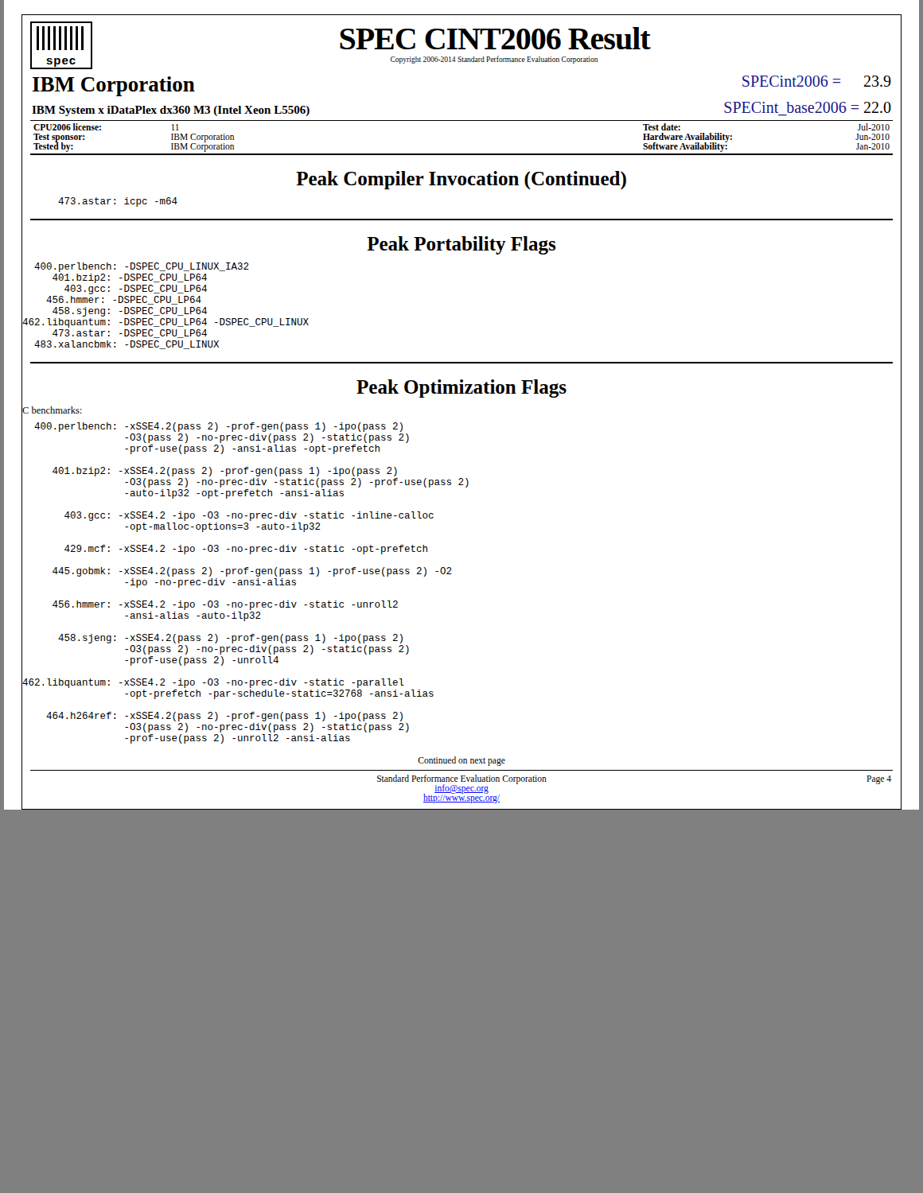spec
SPEC CINT2006 Result
Copyright 2006-2014 Standard Performance Evaluation Corporation
IBM Corporation
SPECint2006 = 23.9
IBM System x iDataPlex dx360 M3 (Intel Xeon L5506)
SPECint_base2006 = 22.0
| CPU2006 license: | 11 | | Test date: | Jul-2010 |
| Test sponsor: | IBM Corporation | | Hardware Availability: | Jun-2010 |
| Tested by: | IBM Corporation | | Software Availability: | Jan-2010 |
Peak Compiler Invocation (Continued)
      473.astar: icpc -m64
Peak Portability Flags
  400.perlbench: -DSPEC_CPU_LINUX_IA32
     401.bzip2: -DSPEC_CPU_LP64
       403.gcc: -DSPEC_CPU_LP64
    456.hmmer: -DSPEC_CPU_LP64
     458.sjeng: -DSPEC_CPU_LP64
462.libquantum: -DSPEC_CPU_LP64 -DSPEC_CPU_LINUX
     473.astar: -DSPEC_CPU_LP64
  483.xalancbmk: -DSPEC_CPU_LINUX
Peak Optimization Flags
C benchmarks:
  400.perlbench: -xSSE4.2(pass 2) -prof-gen(pass 1) -ipo(pass 2)
                 -O3(pass 2) -no-prec-div(pass 2) -static(pass 2)
                 -prof-use(pass 2) -ansi-alias -opt-prefetch

     401.bzip2: -xSSE4.2(pass 2) -prof-gen(pass 1) -ipo(pass 2)
                 -O3(pass 2) -no-prec-div -static(pass 2) -prof-use(pass 2)
                 -auto-ilp32 -opt-prefetch -ansi-alias

       403.gcc: -xSSE4.2 -ipo -O3 -no-prec-div -static -inline-calloc
                 -opt-malloc-options=3 -auto-ilp32

       429.mcf: -xSSE4.2 -ipo -O3 -no-prec-div -static -opt-prefetch

     445.gobmk: -xSSE4.2(pass 2) -prof-gen(pass 1) -prof-use(pass 2) -O2
                 -ipo -no-prec-div -ansi-alias

     456.hmmer: -xSSE4.2 -ipo -O3 -no-prec-div -static -unroll2
                 -ansi-alias -auto-ilp32

      458.sjeng: -xSSE4.2(pass 2) -prof-gen(pass 1) -ipo(pass 2)
                 -O3(pass 2) -no-prec-div(pass 2) -static(pass 2)
                 -prof-use(pass 2) -unroll4

462.libquantum: -xSSE4.2 -ipo -O3 -no-prec-div -static -parallel
                 -opt-prefetch -par-schedule-static=32768 -ansi-alias

    464.h264ref: -xSSE4.2(pass 2) -prof-gen(pass 1) -ipo(pass 2)
                 -O3(pass 2) -no-prec-div(pass 2) -static(pass 2)
                 -prof-use(pass 2) -unroll2 -ansi-alias
Continued on next page
Standard Performance Evaluation Corporation
info@spec.org
http://www.spec.org/
Page 4